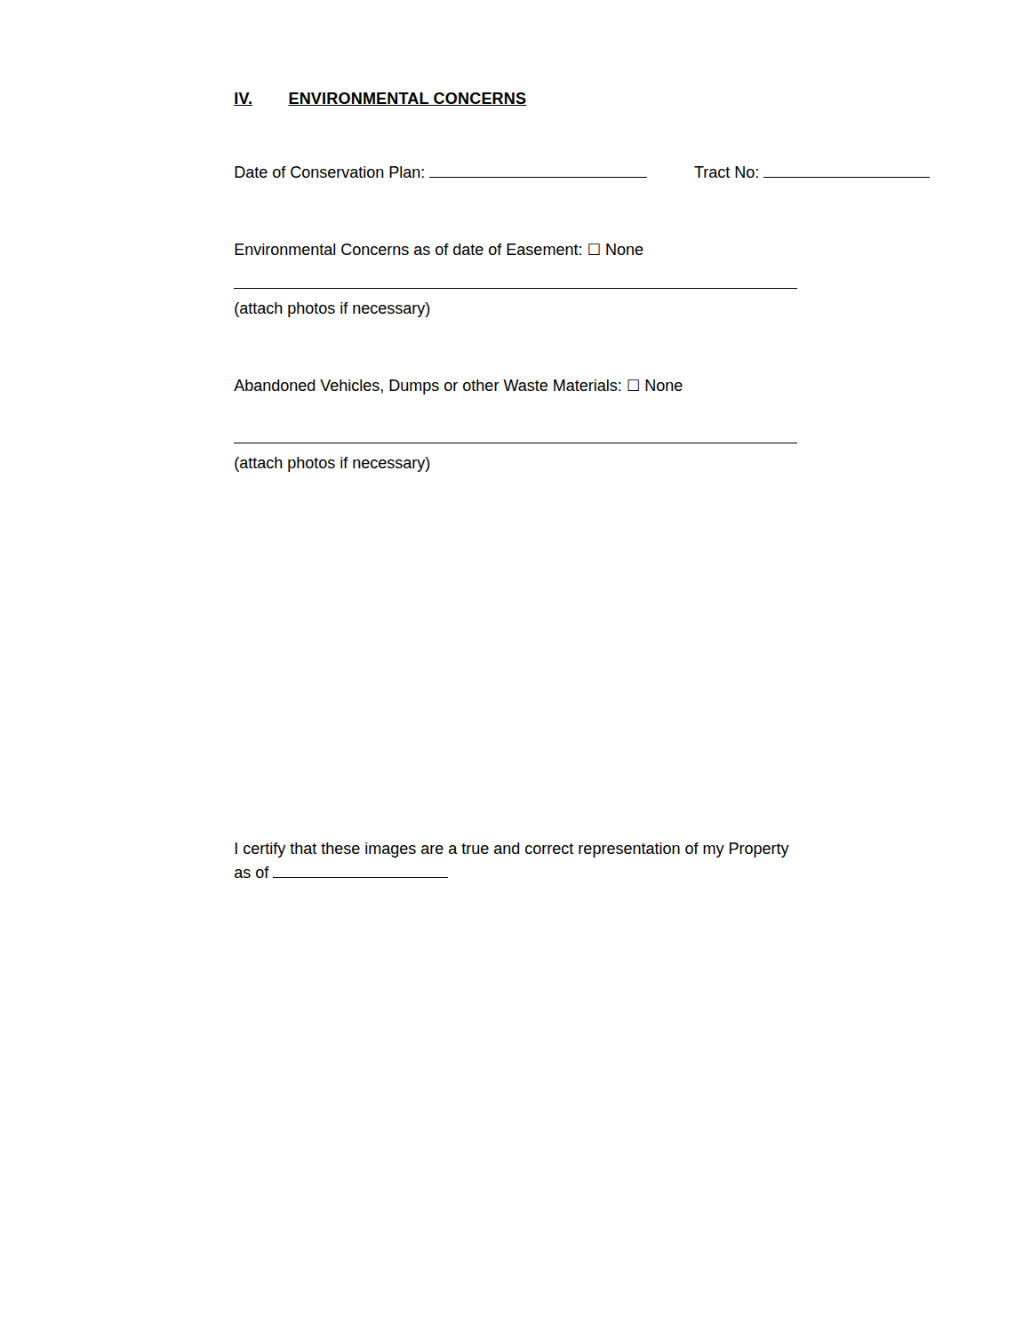IV. ENVIRONMENTAL CONCERNS
Date of Conservation Plan:
Tract No:
Environmental Concerns as of date of Easement: ☐ None
(attach photos if necessary)
Abandoned Vehicles, Dumps or other Waste Materials: ☐ None
(attach photos if necessary)
I certify that these images are a true and correct representation of my Property as of